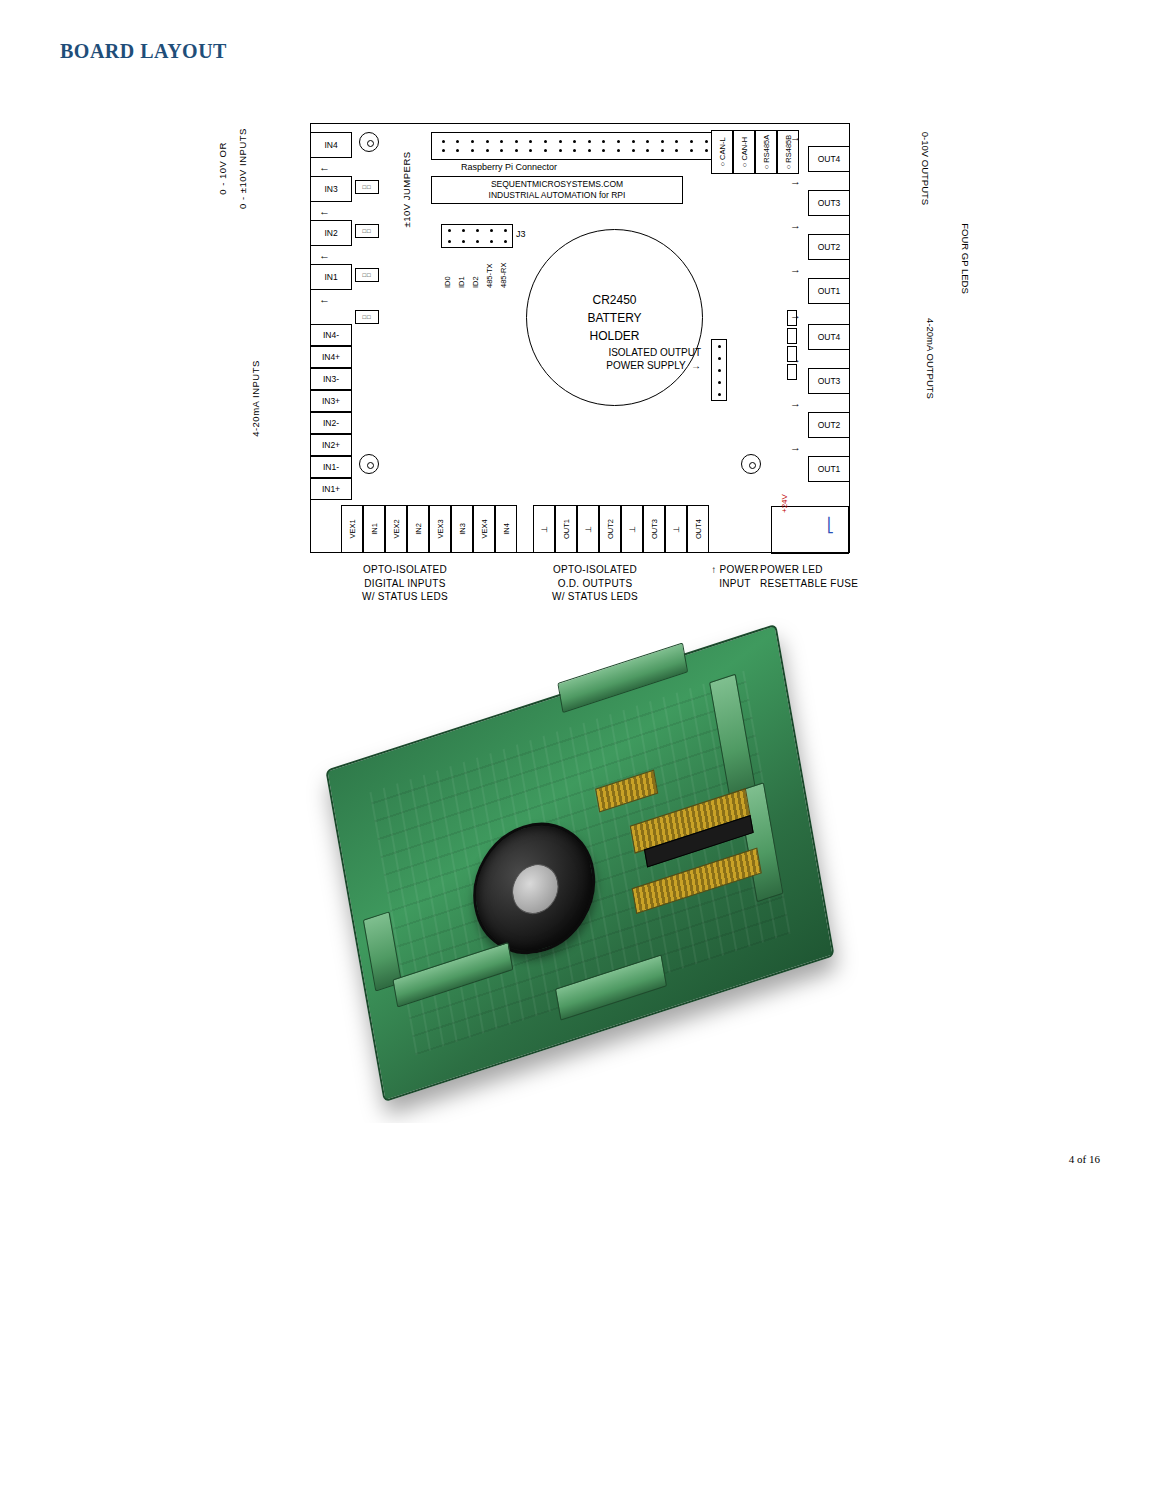BOARD LAYOUT
0 - 10V OR
0 - ±10V INPUTS
4-20mA INPUTS
Raspberry Pi Connector
SEQUENTMICROSYSTEMS.COM
INDUSTRIAL AUTOMATION for RPI
J3
ID0
ID1
ID2
485-TX
485-RX
CR2450
BATTERY
HOLDER
ISOLATED OUTPUT
POWER SUPPLY →
IN4
←
IN3
□□
←
IN2
□□
←
IN1
□□
←
□□
±10V JUMPERS
IN4-
IN4+
IN3-
IN3+
IN2-
IN2+
IN1-
IN1+
○ CAN-L
○ CAN-H
○ RS485A
○ RS485B
→
OUT4
→
OUT3
→
OUT2
→
OUT1
→
OUT4
→
OUT3
→
OUT2
→
OUT1
VEX1
IN1
VEX2
IN2
VEX3
IN3
VEX4
IN4
⊥
OUT1
⊥
OUT2
⊥
OUT3
⊥
OUT4
+24V
⎣
0-10V OUTPUTS
4-20mA OUTPUTS
FOUR GP LEDS
OPTO-ISOLATED
DIGITAL INPUTS
W/ STATUS LEDS
OPTO-ISOLATED
O.D. OUTPUTS
W/ STATUS LEDS
↑ POWER
INPUT
POWER LED
RESETTABLE FUSE
4 of 16